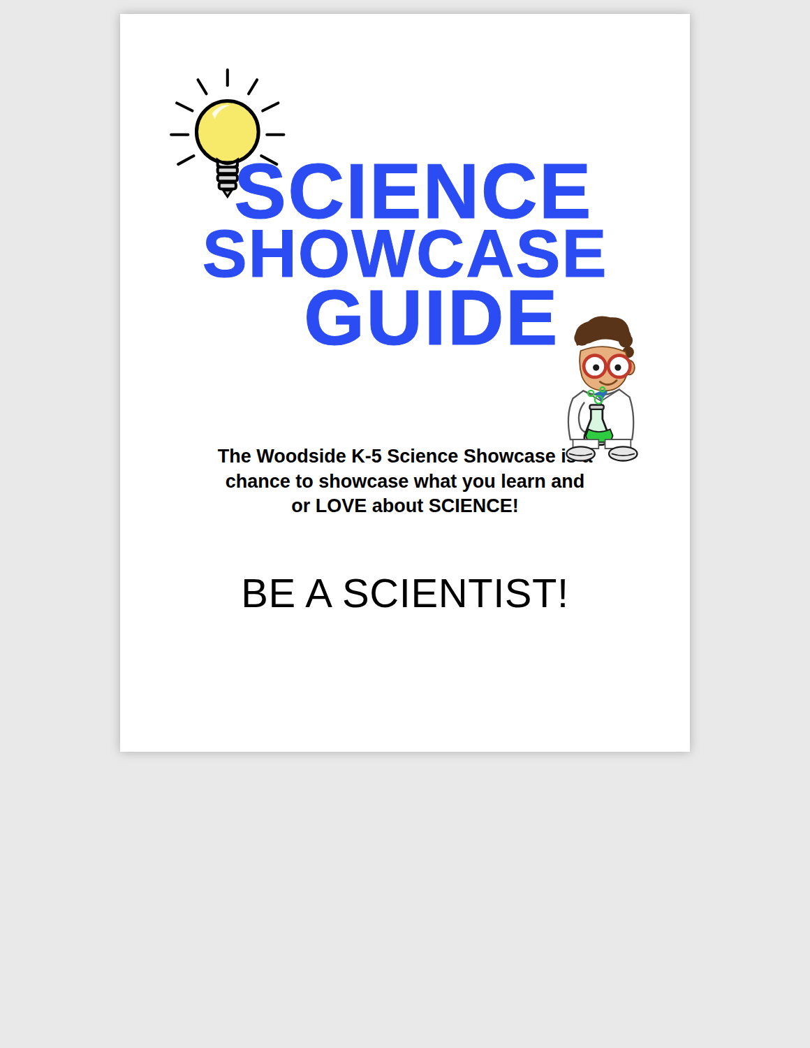Science
Showcase
Guide
The Woodside K-5 Science Showcase is a chance to showcase what you learn and or LOVE about SCIENCE!
Be a Scientist!